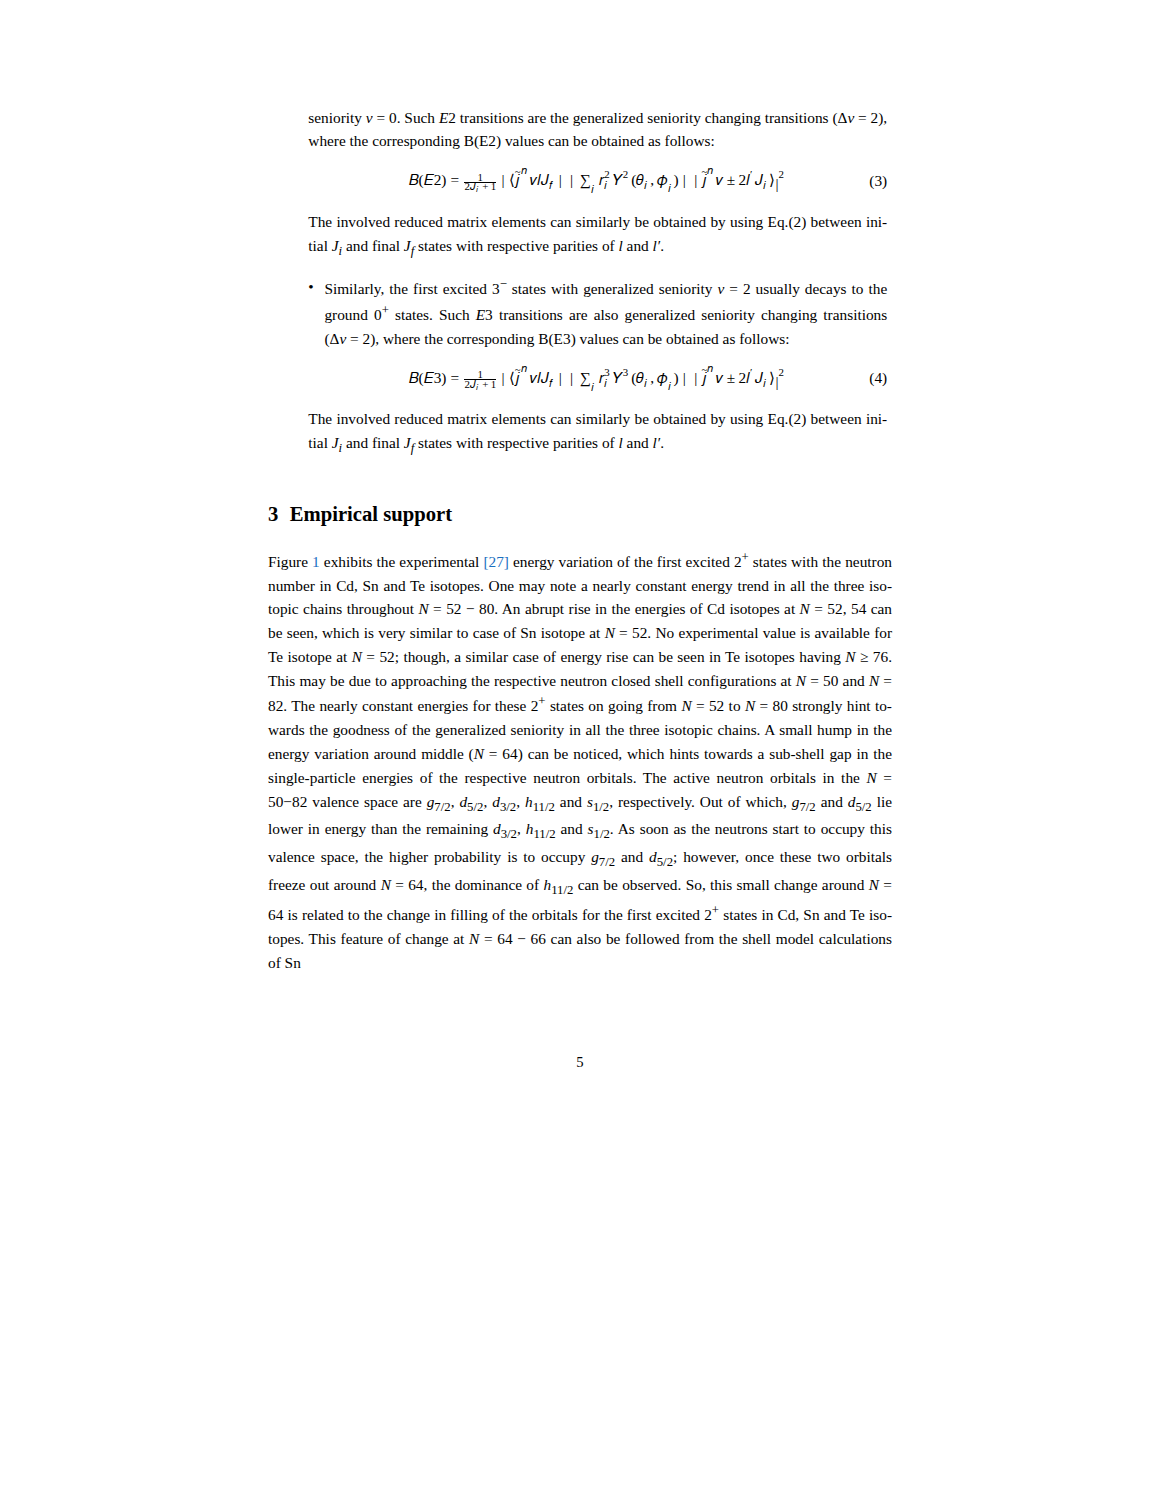seniority v = 0. Such E2 transitions are the generalized seniority changing transitions (Δv = 2), where the corresponding B(E2) values can be obtained as follows:
B(E2) = 1 2Ji+1 | ⟨ j~n vlJf || ∑i ri2 Y2 (θi,ϕi) || j~n v±2l′Ji ⟩ |2 (3)
The involved reduced matrix elements can similarly be obtained by using Eq.(2) between initial Ji and final Jf states with respective parities of l and l′.
Similarly, the first excited 3− states with generalized seniority v = 2 usually decays to the ground 0+ states. Such E3 transitions are also generalized seniority changing transitions (Δv = 2), where the corresponding B(E3) values can be obtained as follows:
B(E3) = 1 2Ji+1 | ⟨ j~n vlJf || ∑i ri3 Y3 (θi,ϕi) || j~n v±2l′Ji ⟩ |2 (4)
The involved reduced matrix elements can similarly be obtained by using Eq.(2) between initial Ji and final Jf states with respective parities of l and l′.
3 Empirical support
Figure 1 exhibits the experimental [27] energy variation of the first excited 2+ states with the neutron number in Cd, Sn and Te isotopes. One may note a nearly constant energy trend in all the three isotopic chains throughout N = 52 − 80. An abrupt rise in the energies of Cd isotopes at N = 52, 54 can be seen, which is very similar to case of Sn isotope at N = 52. No experimental value is available for Te isotope at N = 52; though, a similar case of energy rise can be seen in Te isotopes having N ≥ 76. This may be due to approaching the respective neutron closed shell configurations at N = 50 and N = 82. The nearly constant energies for these 2+ states on going from N = 52 to N = 80 strongly hint towards the goodness of the generalized seniority in all the three isotopic chains. A small hump in the energy variation around middle (N = 64) can be noticed, which hints towards a sub-shell gap in the single-particle energies of the respective neutron orbitals. The active neutron orbitals in the N = 50−82 valence space are g7/2, d5/2, d3/2, h11/2 and s1/2, respectively. Out of which, g7/2 and d5/2 lie lower in energy than the remaining d3/2, h11/2 and s1/2. As soon as the neutrons start to occupy this valence space, the higher probability is to occupy g7/2 and d5/2; however, once these two orbitals freeze out around N = 64, the dominance of h11/2 can be observed. So, this small change around N = 64 is related to the change in filling of the orbitals for the first excited 2+ states in Cd, Sn and Te isotopes. This feature of change at N = 64 − 66 can also be followed from the shell model calculations of Sn
5